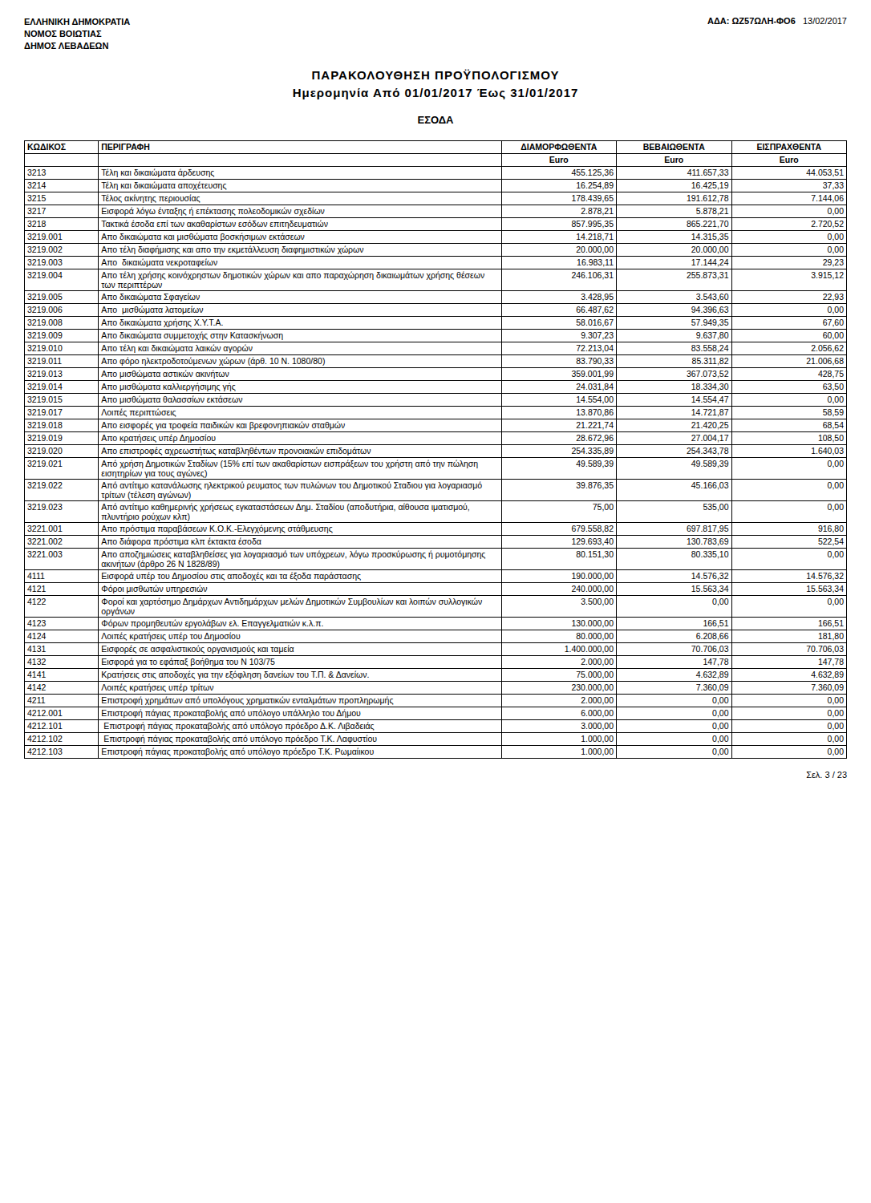ΕΛΛΗΝΙΚΗ ΔΗΜΟΚΡΑΤΙΑ
ΝΟΜΟΣ ΒΟΙΩΤΙΑΣ
ΔΗΜΟΣ ΛΕΒΑΔΕΩΝ
ΑΔΑ: ΩΖ57ΩΛΗ-ΦΟ6 13/02/2017
ΠΑΡΑΚΟΛΟΥΘΗΣΗ ΠΡΟΫΠΟΛΟΓΙΣΜΟΥ
Ημερομηνία Από 01/01/2017 Έως 31/01/2017
ΕΣΟΔΑ
| ΚΩΔΙΚΟΣ | ΠΕΡΙΓΡΑΦΗ | ΔΙΑΜΟΡΦΩΘΕΝΤΑ | ΒΕΒΑΙΩΘΕΝΤΑ | ΕΙΣΠΡΑΧΘΕΝΤΑ |
| --- | --- | --- | --- | --- |
| | | Euro | Euro | Euro |
| 3213 | Τέλη και δικαιώματα άρδευσης | 455.125,36 | 411.657,33 | 44.053,51 |
| 3214 | Τέλη και δικαιώματα αποχέτευσης | 16.254,89 | 16.425,19 | 37,33 |
| 3215 | Τέλος ακίνητης περιουσίας | 178.439,65 | 191.612,78 | 7.144,06 |
| 3217 | Εισφορά λόγω ένταξης ή επέκτασης πολεοδομικών σχεδίων | 2.878,21 | 5.878,21 | 0,00 |
| 3218 | Τακτικά έσοδα επί των ακαθαρίστων εσόδων επιτηδευματιών | 857.995,35 | 865.221,70 | 2.720,52 |
| 3219.001 | Απο δικαιώματα και μισθώματα βοσκήσιμων εκτάσεων | 14.218,71 | 14.315,35 | 0,00 |
| 3219.002 | Απο τέλη διαφήμισης και απο την εκμετάλλευση διαφημιστικών χώρων | 20.000,00 | 20.000,00 | 0,00 |
| 3219.003 | Απο δικαιώματα νεκροταφείων | 16.983,11 | 17.144,24 | 29,23 |
| 3219.004 | Απο τέλη χρήσης κοινόχρηστων δημοτικών χώρων και απο παραχώρηση δικαιωμάτων χρήσης θέσεων των περιπτέρων | 246.106,31 | 255.873,31 | 3.915,12 |
| 3219.005 | Απο δικαιώματα Σφαγείων | 3.428,95 | 3.543,60 | 22,93 |
| 3219.006 | Απο μισθώματα λατομείων | 66.487,62 | 94.396,63 | 0,00 |
| 3219.008 | Απο δικαιώματα χρήσης Χ.Υ.Τ.Α. | 58.016,67 | 57.949,35 | 67,60 |
| 3219.009 | Απο δικαιώματα συμμετοχής στην Κατασκήνωση | 9.307,23 | 9.637,80 | 60,00 |
| 3219.010 | Απο τέλη και δικαιώματα λαικών αγορών | 72.213,04 | 83.558,24 | 2.056,62 |
| 3219.011 | Απο φόρο ηλεκτροδοτούμενων χώρων (άρθ. 10 Ν. 1080/80) | 83.790,33 | 85.311,82 | 21.006,68 |
| 3219.013 | Απο μισθώματα αστικών ακινήτων | 359.001,99 | 367.073,52 | 428,75 |
| 3219.014 | Απο μισθώματα καλλιεργήσιμης γής | 24.031,84 | 18.334,30 | 63,50 |
| 3219.015 | Απο μισθώματα θαλασσίων εκτάσεων | 14.554,00 | 14.554,47 | 0,00 |
| 3219.017 | Λοιπές περιπτώσεις | 13.870,86 | 14.721,87 | 58,59 |
| 3219.018 | Απο εισφορές για τροφεία παιδικών και βρεφονηπιακών σταθμών | 21.221,74 | 21.420,25 | 68,54 |
| 3219.019 | Απο κρατήσεις υπέρ Δημοσίου | 28.672,96 | 27.004,17 | 108,50 |
| 3219.020 | Απο επιστροφές αχρεωστήτως καταβληθέντων προνοιακών επιδομάτων | 254.335,89 | 254.343,78 | 1.640,03 |
| 3219.021 | Από χρήση Δημοτικών Σταδίων (15% επί των ακαθαρίστων εισπράξεων του χρήστη από την πώληση εισητηρίων για τους αγώνες) | 49.589,39 | 49.589,39 | 0,00 |
| 3219.022 | Από αντίτιμο κατανάλωσης ηλεκτρικού ρευματος των πυλώνων του Δημοτικού Σταδιου για λογαριασμό τρίτων (τέλεση αγώνων) | 39.876,35 | 45.166,03 | 0,00 |
| 3219.023 | Από αντίτιμο καθημερινής χρήσεως εγκαταστάσεων Δημ. Σταδίου (αποδυτήρια, αίθουσα ιματισμού, πλυντήριο ρούχων κλπ) | 75,00 | 535,00 | 0,00 |
| 3221.001 | Απο πρόστιμα παραβάσεων Κ.Ο.Κ.-Ελεγχόμενης στάθμευσης | 679.558,82 | 697.817,95 | 916,80 |
| 3221.002 | Απο διάφορα πρόστιμα κλπ έκτακτα έσοδα | 129.693,40 | 130.783,69 | 522,54 |
| 3221.003 | Απο αποζημιώσεις καταβληθείσες για λογαριασμό των υπόχρεων, λόγω προσκύρωσης ή ρυμοτόμησης ακινήτων (άρθρο 26 Ν 1828/89) | 80.151,30 | 80.335,10 | 0,00 |
| 4111 | Εισφορά υπέρ του Δημοσίου στις αποδοχές και τα έξοδα παράστασης | 190.000,00 | 14.576,32 | 14.576,32 |
| 4121 | Φόροι μισθωτών υπηρεσιών | 240.000,00 | 15.563,34 | 15.563,34 |
| 4122 | Φοροί και χαρτόσημο Δημάρχων Αντιδημάρχων μελών Δημοτικών Συμβουλίων και λοιπών συλλογικών οργάνων | 3.500,00 | 0,00 | 0,00 |
| 4123 | Φόρων προμηθευτών εργολάβων ελ. Επαγγελματιών κ.λ.π. | 130.000,00 | 166,51 | 166,51 |
| 4124 | Λοιπές κρατήσεις υπέρ του Δημοσίου | 80.000,00 | 6.208,66 | 181,80 |
| 4131 | Εισφορές σε ασφαλιστικούς οργανισμούς και ταμεία | 1.400.000,00 | 70.706,03 | 70.706,03 |
| 4132 | Εισφορά για το εφάπαξ βοήθημα του Ν 103/75 | 2.000,00 | 147,78 | 147,78 |
| 4141 | Κρατήσεις στις αποδοχές για την εξόφληση δανείων του Τ.Π. & Δανείων. | 75.000,00 | 4.632,89 | 4.632,89 |
| 4142 | Λοιπές κρατήσεις υπέρ τρίτων | 230.000,00 | 7.360,09 | 7.360,09 |
| 4211 | Επιστροφή χρημάτων από υπολόγους χρηματικών ενταλμάτων προπληρωμής | 2.000,00 | 0,00 | 0,00 |
| 4212.001 | Επιστροφή πάγιας προκαταβολής από υπόλογο υπάλληλο του Δήμου | 6.000,00 | 0,00 | 0,00 |
| 4212.101 | Επιστροφή πάγιας προκαταβολής από υπόλογο πρόεδρο Δ.Κ. Λιβαδειάς | 3.000,00 | 0,00 | 0,00 |
| 4212.102 | Επιστροφή πάγιας προκαταβολής από υπόλογο πρόεδρο Τ.Κ. Λαφυστίου | 1.000,00 | 0,00 | 0,00 |
| 4212.103 | Επιστροφή πάγιας προκαταβολής από υπόλογο πρόεδρο Τ.Κ. Ρωμαίικου | 1.000,00 | 0,00 | 0,00 |
Σελ. 3 / 23